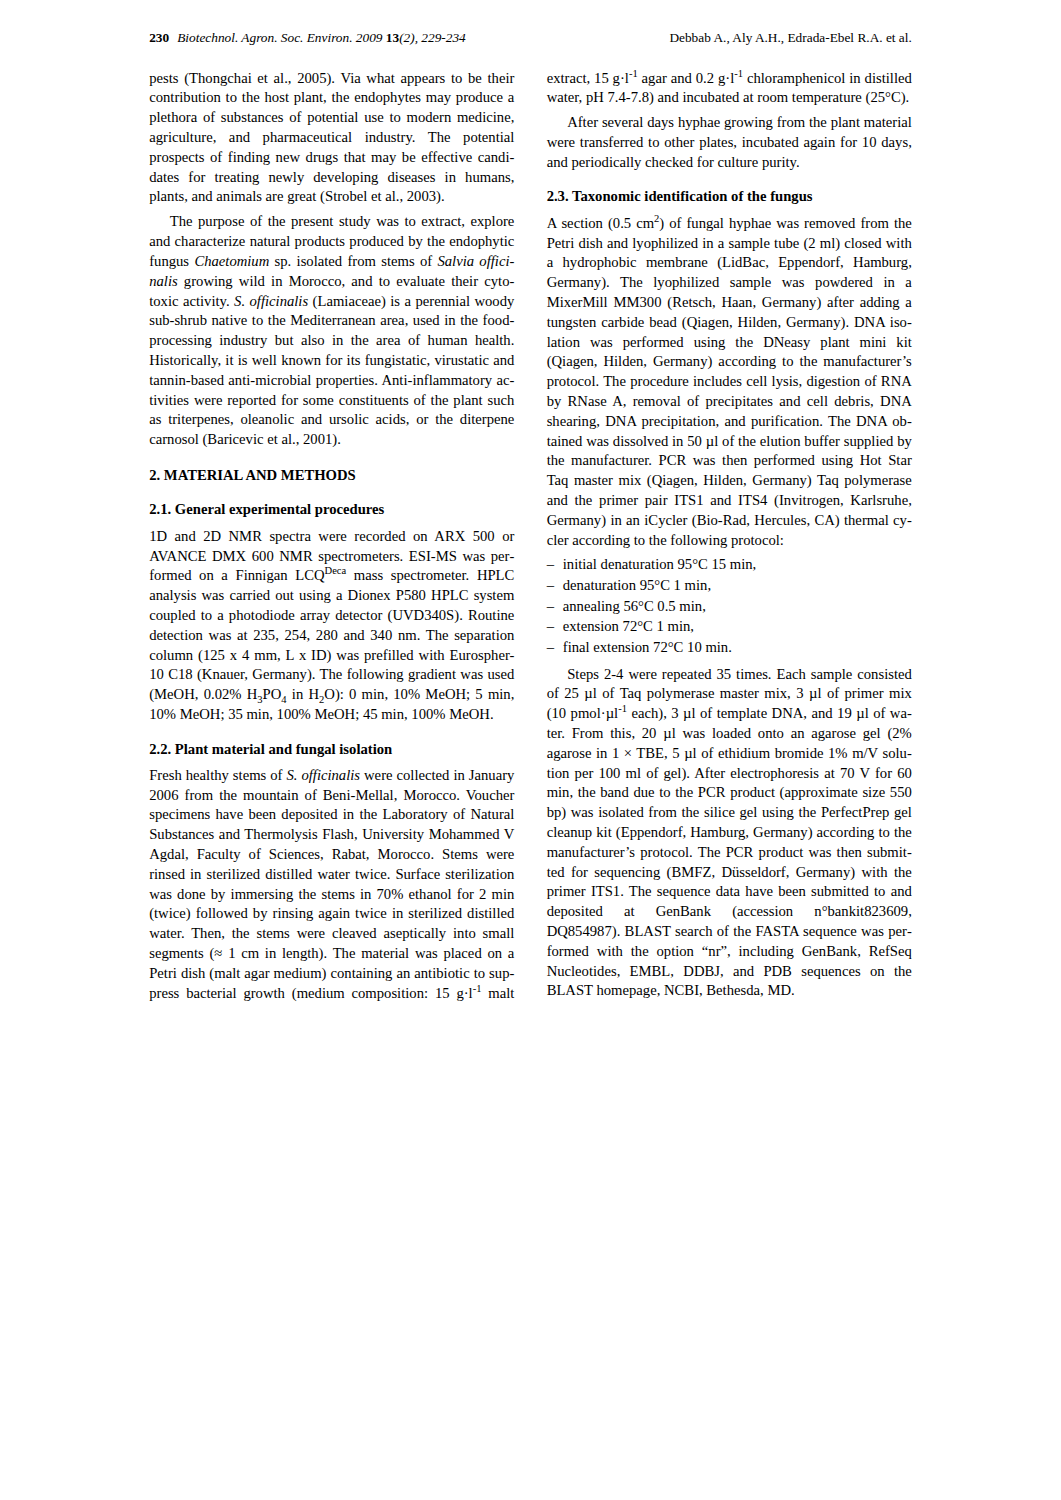230 Biotechnol. Agron. Soc. Environ. 2009 13(2), 229-234
Debbab A., Aly A.H., Edrada-Ebel R.A. et al.
pests (Thongchai et al., 2005). Via what appears to be their contribution to the host plant, the endophytes may produce a plethora of substances of potential use to modern medicine, agriculture, and pharmaceutical industry. The potential prospects of finding new drugs that may be effective candidates for treating newly developing diseases in humans, plants, and animals are great (Strobel et al., 2003).
The purpose of the present study was to extract, explore and characterize natural products produced by the endophytic fungus Chaetomium sp. isolated from stems of Salvia officinalis growing wild in Morocco, and to evaluate their cytotoxic activity. S. officinalis (Lamiaceae) is a perennial woody sub-shrub native to the Mediterranean area, used in the food-processing industry but also in the area of human health. Historically, it is well known for its fungistatic, virustatic and tannin-based anti-microbial properties. Anti-inflammatory activities were reported for some constituents of the plant such as triterpenes, oleanolic and ursolic acids, or the diterpene carnosol (Baricevic et al., 2001).
2. MATERIAL AND METHODS
2.1. General experimental procedures
1D and 2D NMR spectra were recorded on ARX 500 or AVANCE DMX 600 NMR spectrometers. ESI-MS was performed on a Finnigan LCQDeca mass spectrometer. HPLC analysis was carried out using a Dionex P580 HPLC system coupled to a photodiode array detector (UVD340S). Routine detection was at 235, 254, 280 and 340 nm. The separation column (125 x 4 mm, L x ID) was prefilled with Eurospher-10 C18 (Knauer, Germany). The following gradient was used (MeOH, 0.02% H3PO4 in H2O): 0 min, 10% MeOH; 5 min, 10% MeOH; 35 min, 100% MeOH; 45 min, 100% MeOH.
2.2. Plant material and fungal isolation
Fresh healthy stems of S. officinalis were collected in January 2006 from the mountain of Beni-Mellal, Morocco. Voucher specimens have been deposited in the Laboratory of Natural Substances and Thermolysis Flash, University Mohammed V Agdal, Faculty of Sciences, Rabat, Morocco. Stems were rinsed in sterilized distilled water twice. Surface sterilization was done by immersing the stems in 70% ethanol for 2 min (twice) followed by rinsing again twice in sterilized distilled water. Then, the stems were cleaved aseptically into small segments (≈ 1 cm in length). The material was placed on a Petri dish (malt agar medium) containing an antibiotic to suppress bacterial growth (medium composition: 15 g·l-1 malt extract, 15 g·l-1 agar and 0.2 g·l-1 chloramphenicol in distilled water, pH 7.4-7.8) and incubated at room temperature (25°C).
After several days hyphae growing from the plant material were transferred to other plates, incubated again for 10 days, and periodically checked for culture purity.
2.3. Taxonomic identification of the fungus
A section (0.5 cm2) of fungal hyphae was removed from the Petri dish and lyophilized in a sample tube (2 ml) closed with a hydrophobic membrane (LidBac, Eppendorf, Hamburg, Germany). The lyophilized sample was powdered in a MixerMill MM300 (Retsch, Haan, Germany) after adding a tungsten carbide bead (Qiagen, Hilden, Germany). DNA isolation was performed using the DNeasy plant mini kit (Qiagen, Hilden, Germany) according to the manufacturer’s protocol. The procedure includes cell lysis, digestion of RNA by RNase A, removal of precipitates and cell debris, DNA shearing, DNA precipitation, and purification. The DNA obtained was dissolved in 50 µl of the elution buffer supplied by the manufacturer. PCR was then performed using Hot Star Taq master mix (Qiagen, Hilden, Germany) Taq polymerase and the primer pair ITS1 and ITS4 (Invitrogen, Karlsruhe, Germany) in an iCycler (Bio-Rad, Hercules, CA) thermal cycler according to the following protocol:
initial denaturation 95°C 15 min,
denaturation 95°C 1 min,
annealing 56°C 0.5 min,
extension 72°C 1 min,
final extension 72°C 10 min.
Steps 2-4 were repeated 35 times. Each sample consisted of 25 µl of Taq polymerase master mix, 3 µl of primer mix (10 pmol·µl-1 each), 3 µl of template DNA, and 19 µl of water. From this, 20 µl was loaded onto an agarose gel (2% agarose in 1 × TBE, 5 µl of ethidium bromide 1% m/V solution per 100 ml of gel). After electrophoresis at 70 V for 60 min, the band due to the PCR product (approximate size 550 bp) was isolated from the silice gel using the PerfectPrep gel cleanup kit (Eppendorf, Hamburg, Germany) according to the manufacturer’s protocol. The PCR product was then submitted for sequencing (BMFZ, Düsseldorf, Germany) with the primer ITS1. The sequence data have been submitted to and deposited at GenBank (accession n°bankit823609, DQ854987). BLAST search of the FASTA sequence was performed with the option “nr”, including GenBank, RefSeq Nucleotides, EMBL, DDBJ, and PDB sequences on the BLAST homepage, NCBI, Bethesda, MD.